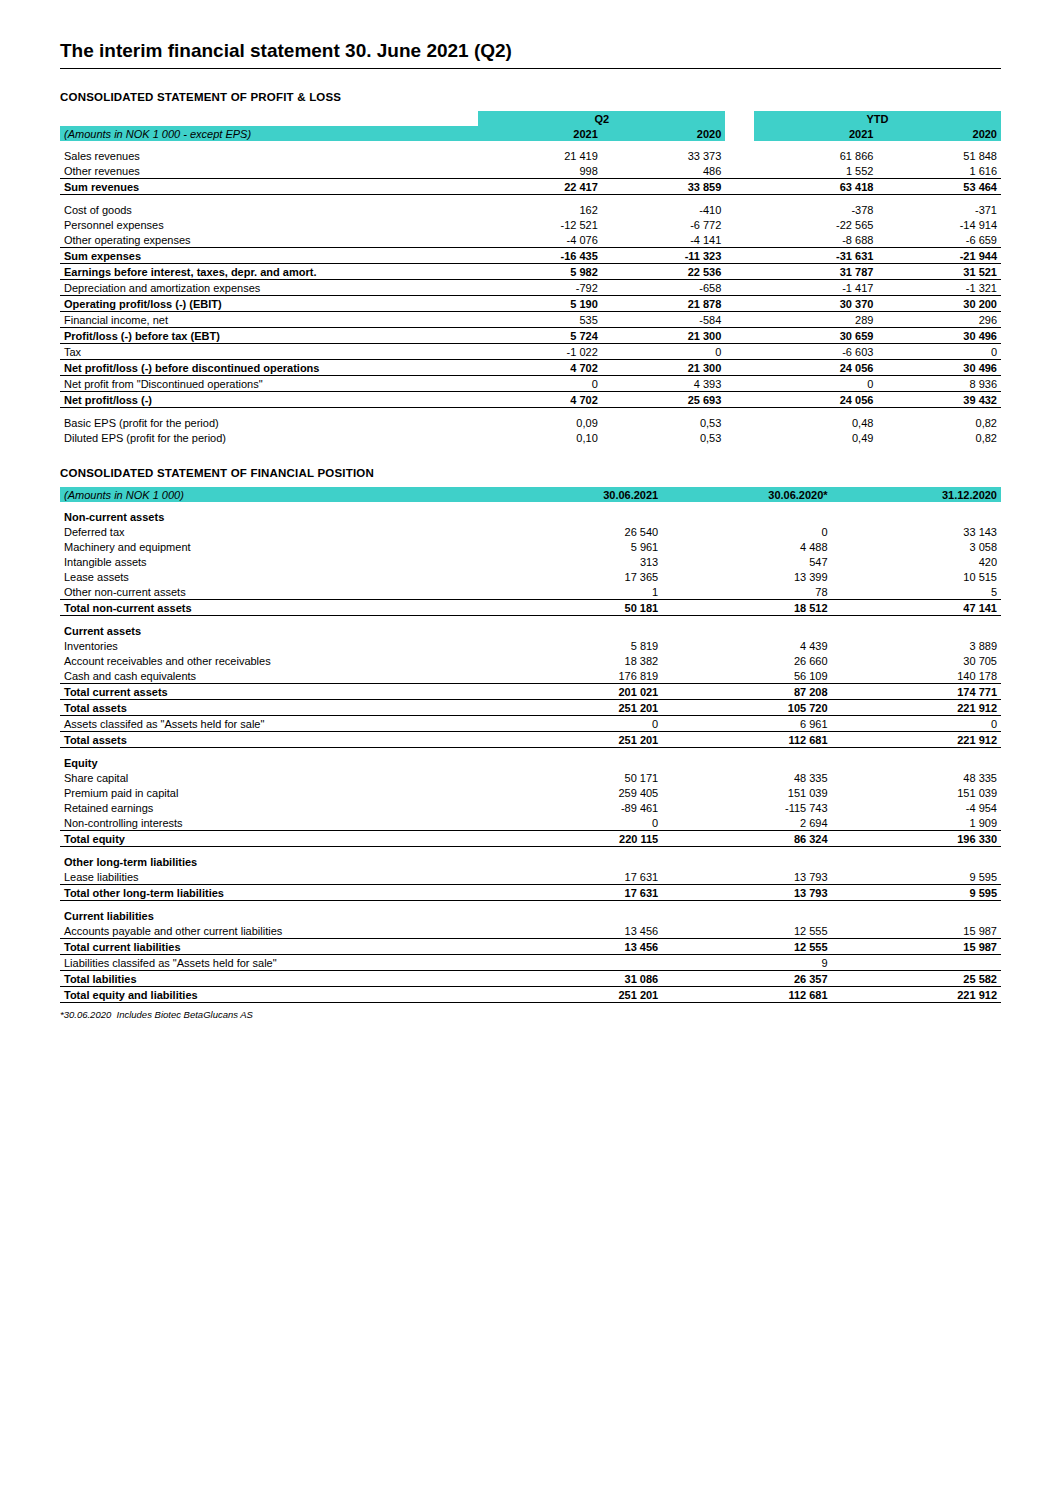The interim financial statement 30. June 2021 (Q2)
CONSOLIDATED STATEMENT OF PROFIT & LOSS
| | Q2 | | YTD |
| (Amounts in NOK 1 000 - except EPS) | 2021 | 2020 | | 2021 | 2020 |
| Sales revenues | 21 419 | 33 373 | | 61 866 | 51 848 |
| Other revenues | 998 | 486 | | 1 552 | 1 616 |
| Sum revenues | 22 417 | 33 859 | | 63 418 | 53 464 |
| Cost of goods | 162 | -410 | | -378 | -371 |
| Personnel expenses | -12 521 | -6 772 | | -22 565 | -14 914 |
| Other operating expenses | -4 076 | -4 141 | | -8 688 | -6 659 |
| Sum expenses | -16 435 | -11 323 | | -31 631 | -21 944 |
| Earnings before interest, taxes, depr. and amort. | 5 982 | 22 536 | | 31 787 | 31 521 |
| Depreciation and amortization expenses | -792 | -658 | | -1 417 | -1 321 |
| Operating profit/loss (-) (EBIT) | 5 190 | 21 878 | | 30 370 | 30 200 |
| Financial income, net | 535 | -584 | | 289 | 296 |
| Profit/loss (-) before tax (EBT) | 5 724 | 21 300 | | 30 659 | 30 496 |
| Tax | -1 022 | 0 | | -6 603 | 0 |
| Net profit/loss (-) before discontinued operations | 4 702 | 21 300 | | 24 056 | 30 496 |
| Net profit from "Discontinued operations" | 0 | 4 393 | | 0 | 8 936 |
| Net profit/loss (-) | 4 702 | 25 693 | | 24 056 | 39 432 |
| Basic EPS (profit for the period) | 0,09 | 0,53 | | 0,48 | 0,82 |
| Diluted EPS (profit for the period) | 0,10 | 0,53 | | 0,49 | 0,82 |
CONSOLIDATED STATEMENT OF FINANCIAL POSITION
| (Amounts in NOK 1 000) | 30.06.2021 | 30.06.2020* | 31.12.2020 |
| Non-current assets | | | |
| Deferred tax | 26 540 | 0 | 33 143 |
| Machinery and equipment | 5 961 | 4 488 | 3 058 |
| Intangible assets | 313 | 547 | 420 |
| Lease assets | 17 365 | 13 399 | 10 515 |
| Other non-current assets | 1 | 78 | 5 |
| Total non-current assets | 50 181 | 18 512 | 47 141 |
| Current assets | | | |
| Inventories | 5 819 | 4 439 | 3 889 |
| Account receivables and other receivables | 18 382 | 26 660 | 30 705 |
| Cash and cash equivalents | 176 819 | 56 109 | 140 178 |
| Total current assets | 201 021 | 87 208 | 174 771 |
| Total assets | 251 201 | 105 720 | 221 912 |
| Assets classifed as "Assets held for sale" | 0 | 6 961 | 0 |
| Total assets | 251 201 | 112 681 | 221 912 |
| Equity | | | |
| Share capital | 50 171 | 48 335 | 48 335 |
| Premium paid in capital | 259 405 | 151 039 | 151 039 |
| Retained earnings | -89 461 | -115 743 | -4 954 |
| Non-controlling interests | 0 | 2 694 | 1 909 |
| Total equity | 220 115 | 86 324 | 196 330 |
| Other long-term liabilities | | | |
| Lease liabilities | 17 631 | 13 793 | 9 595 |
| Total other long-term liabilities | 17 631 | 13 793 | 9 595 |
| Current liabilities | | | |
| Accounts payable and other current liabilities | 13 456 | 12 555 | 15 987 |
| Total current liabilities | 13 456 | 12 555 | 15 987 |
| Liabilities classifed as "Assets held for sale" | | 9 | |
| Total labilities | 31 086 | 26 357 | 25 582 |
| Total equity and liabilities | 251 201 | 112 681 | 221 912 |
*30.06.2020 Includes Biotec BetaGlucans AS